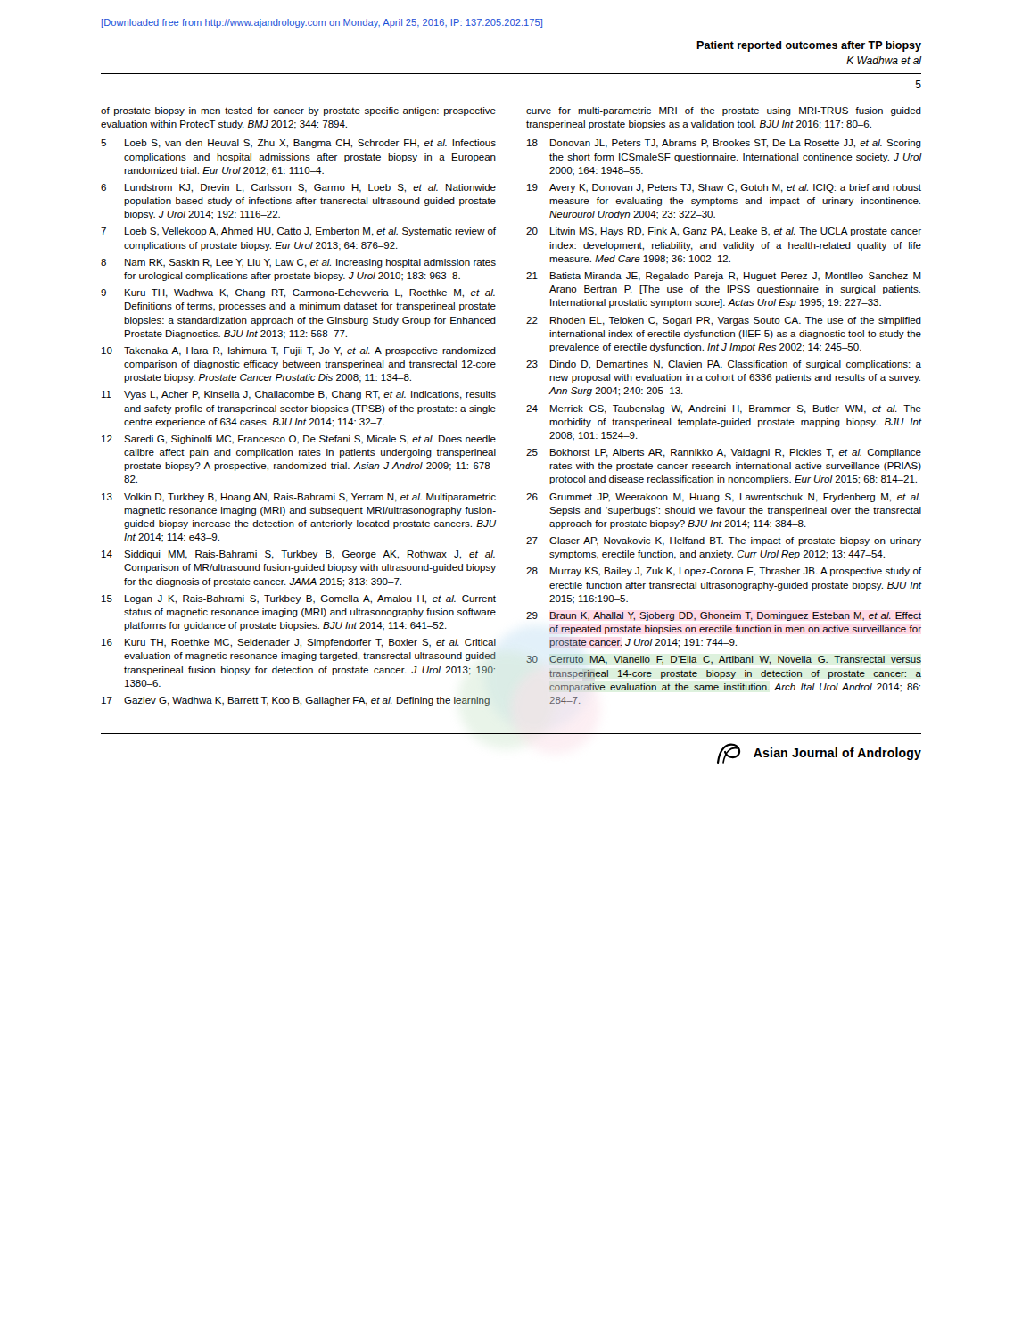[Downloaded free from http://www.ajandrology.com on Monday, April 25, 2016, IP: 137.205.202.175]
Patient reported outcomes after TP biopsy
K Wadhwa et al
5
of prostate biopsy in men tested for cancer by prostate specific antigen: prospective evaluation within ProtecT study. BMJ 2012; 344: 7894.
5 Loeb S, van den Heuval S, Zhu X, Bangma CH, Schroder FH, et al. Infectious complications and hospital admissions after prostate biopsy in a European randomized trial. Eur Urol 2012; 61: 1110–4.
6 Lundstrom KJ, Drevin L, Carlsson S, Garmo H, Loeb S, et al. Nationwide population based study of infections after transrectal ultrasound guided prostate biopsy. J Urol 2014; 192: 1116–22.
7 Loeb S, Vellekoop A, Ahmed HU, Catto J, Emberton M, et al. Systematic review of complications of prostate biopsy. Eur Urol 2013; 64: 876–92.
8 Nam RK, Saskin R, Lee Y, Liu Y, Law C, et al. Increasing hospital admission rates for urological complications after prostate biopsy. J Urol 2010; 183: 963–8.
9 Kuru TH, Wadhwa K, Chang RT, Carmona-Echevveria L, Roethke M, et al. Definitions of terms, processes and a minimum dataset for transperineal prostate biopsies: a standardization approach of the Ginsburg Study Group for Enhanced Prostate Diagnostics. BJU Int 2013; 112: 568–77.
10 Takenaka A, Hara R, Ishimura T, Fujii T, Jo Y, et al. A prospective randomized comparison of diagnostic efficacy between transperineal and transrectal 12-core prostate biopsy. Prostate Cancer Prostatic Dis 2008; 11: 134–8.
11 Vyas L, Acher P, Kinsella J, Challacombe B, Chang RT, et al. Indications, results and safety profile of transperineal sector biopsies (TPSB) of the prostate: a single centre experience of 634 cases. BJU Int 2014; 114: 32–7.
12 Saredi G, Sighinolfi MC, Francesco O, De Stefani S, Micale S, et al. Does needle calibre affect pain and complication rates in patients undergoing transperineal prostate biopsy? A prospective, randomized trial. Asian J Androl 2009; 11: 678–82.
13 Volkin D, Turkbey B, Hoang AN, Rais-Bahrami S, Yerram N, et al. Multiparametric magnetic resonance imaging (MRI) and subsequent MRI/ultrasonography fusion-guided biopsy increase the detection of anteriorly located prostate cancers. BJU Int 2014; 114: e43–9.
14 Siddiqui MM, Rais-Bahrami S, Turkbey B, George AK, Rothwax J, et al. Comparison of MR/ultrasound fusion-guided biopsy with ultrasound-guided biopsy for the diagnosis of prostate cancer. JAMA 2015; 313: 390–7.
15 Logan J K, Rais-Bahrami S, Turkbey B, Gomella A, Amalou H, et al. Current status of magnetic resonance imaging (MRI) and ultrasonography fusion software platforms for guidance of prostate biopsies. BJU Int 2014; 114: 641–52.
16 Kuru TH, Roethke MC, Seidenader J, Simpfendorfer T, Boxler S, et al. Critical evaluation of magnetic resonance imaging targeted, transrectal ultrasound guided transperineal fusion biopsy for detection of prostate cancer. J Urol 2013; 190: 1380–6.
17 Gaziev G, Wadhwa K, Barrett T, Koo B, Gallagher FA, et al. Defining the learning
curve for multi-parametric MRI of the prostate using MRI-TRUS fusion guided transperineal prostate biopsies as a validation tool. BJU Int 2016; 117: 80–6.
18 Donovan JL, Peters TJ, Abrams P, Brookes ST, De La Rosette JJ, et al. Scoring the short form ICSmaleSF questionnaire. International continence society. J Urol 2000; 164: 1948–55.
19 Avery K, Donovan J, Peters TJ, Shaw C, Gotoh M, et al. ICIQ: a brief and robust measure for evaluating the symptoms and impact of urinary incontinence. Neurourol Urodyn 2004; 23: 322–30.
20 Litwin MS, Hays RD, Fink A, Ganz PA, Leake B, et al. The UCLA prostate cancer index: development, reliability, and validity of a health-related quality of life measure. Med Care 1998; 36: 1002–12.
21 Batista-Miranda JE, Regalado Pareja R, Huguet Perez J, Montlleo Sanchez M Arano Bertran P. [The use of the IPSS questionnaire in surgical patients. International prostatic symptom score]. Actas Urol Esp 1995; 19: 227–33.
22 Rhoden EL, Teloken C, Sogari PR, Vargas Souto CA. The use of the simplified international index of erectile dysfunction (IIEF-5) as a diagnostic tool to study the prevalence of erectile dysfunction. Int J Impot Res 2002; 14: 245–50.
23 Dindo D, Demartines N, Clavien PA. Classification of surgical complications: a new proposal with evaluation in a cohort of 6336 patients and results of a survey. Ann Surg 2004; 240: 205–13.
24 Merrick GS, Taubenslag W, Andreini H, Brammer S, Butler WM, et al. The morbidity of transperineal template-guided prostate mapping biopsy. BJU Int 2008; 101: 1524–9.
25 Bokhorst LP, Alberts AR, Rannikko A, Valdagni R, Pickles T, et al. Compliance rates with the prostate cancer research international active surveillance (PRIAS) protocol and disease reclassification in noncompliers. Eur Urol 2015; 68: 814–21.
26 Grummet JP, Weerakoon M, Huang S, Lawrentschuk N, Frydenberg M, et al. Sepsis and ‘superbugs’: should we favour the transperineal over the transrectal approach for prostate biopsy? BJU Int 2014; 114: 384–8.
27 Glaser AP, Novakovic K, Helfand BT. The impact of prostate biopsy on urinary symptoms, erectile function, and anxiety. Curr Urol Rep 2012; 13: 447–54.
28 Murray KS, Bailey J, Zuk K, Lopez-Corona E, Thrasher JB. A prospective study of erectile function after transrectal ultrasonography-guided prostate biopsy. BJU Int 2015; 116:190–5.
29 Braun K, Ahallal Y, Sjoberg DD, Ghoneim T, Dominguez Esteban M, et al. Effect of repeated prostate biopsies on erectile function in men on active surveillance for prostate cancer. J Urol 2014; 191: 744–9.
30 Cerruto MA, Vianello F, D’Elia C, Artibani W, Novella G. Transrectal versus transperineal 14-core prostate biopsy in detection of prostate cancer: a comparative evaluation at the same institution. Arch Ital Urol Androl 2014; 86: 284–7.
Asian Journal of Andrology